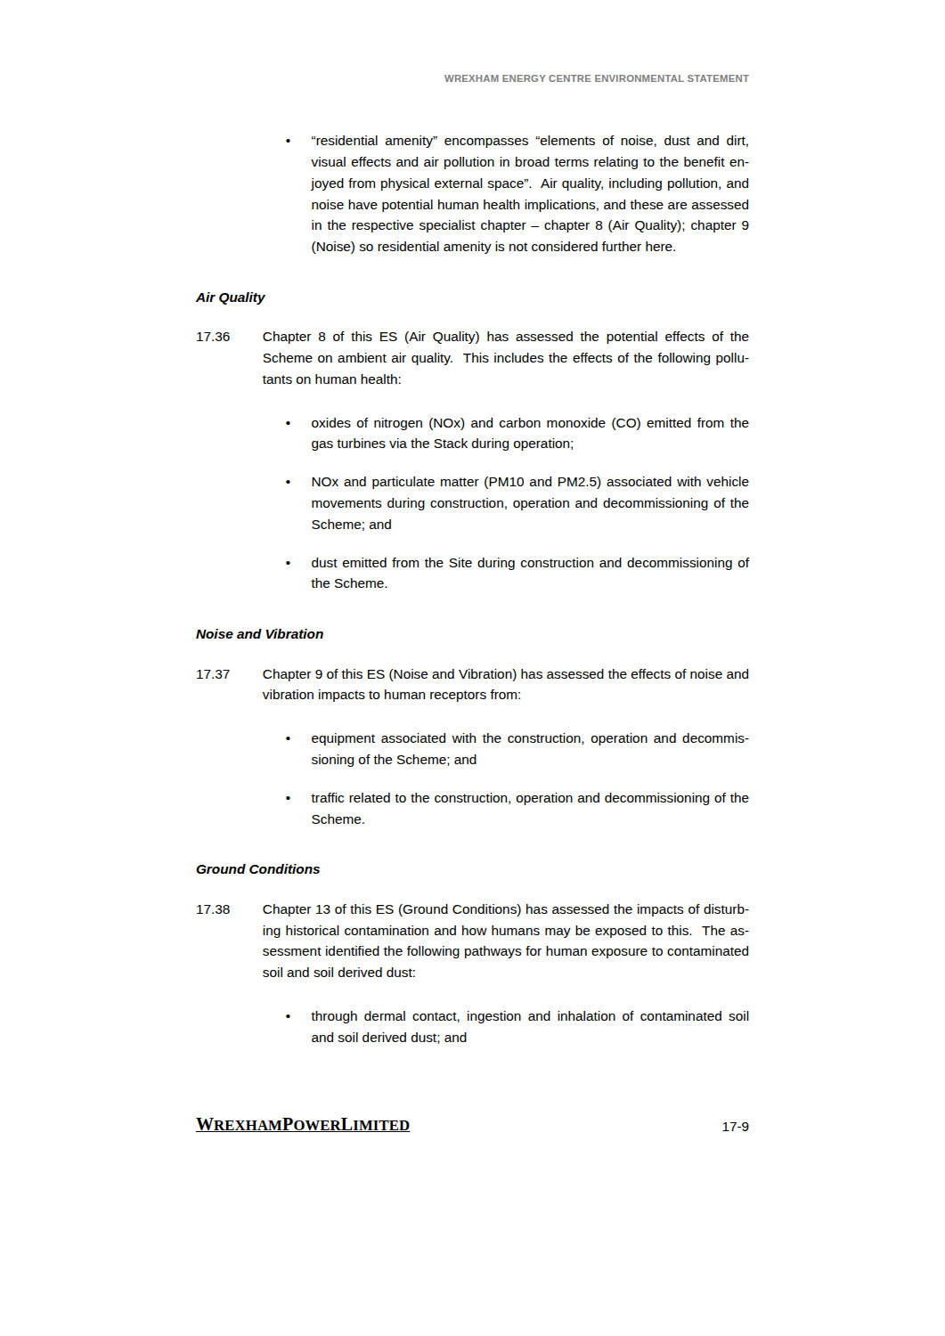Wrexham Energy Centre Environmental Statement
• “residential amenity” encompasses “elements of noise, dust and dirt, visual effects and air pollution in broad terms relating to the benefit enjoyed from physical external space”. Air quality, including pollution, and noise have potential human health implications, and these are assessed in the respective specialist chapter – chapter 8 (Air Quality); chapter 9 (Noise) so residential amenity is not considered further here.
Air Quality
17.36 Chapter 8 of this ES (Air Quality) has assessed the potential effects of the Scheme on ambient air quality. This includes the effects of the following pollutants on human health:
• oxides of nitrogen (NOx) and carbon monoxide (CO) emitted from the gas turbines via the Stack during operation;
• NOx and particulate matter (PM10 and PM2.5) associated with vehicle movements during construction, operation and decommissioning of the Scheme; and
• dust emitted from the Site during construction and decommissioning of the Scheme.
Noise and Vibration
17.37 Chapter 9 of this ES (Noise and Vibration) has assessed the effects of noise and vibration impacts to human receptors from:
• equipment associated with the construction, operation and decommissioning of the Scheme; and
• traffic related to the construction, operation and decommissioning of the Scheme.
Ground Conditions
17.38 Chapter 13 of this ES (Ground Conditions) has assessed the impacts of disturbing historical contamination and how humans may be exposed to this. The assessment identified the following pathways for human exposure to contaminated soil and soil derived dust:
• through dermal contact, ingestion and inhalation of contaminated soil and soil derived dust; and
WREXHAMPOWERLIMITED
17-9